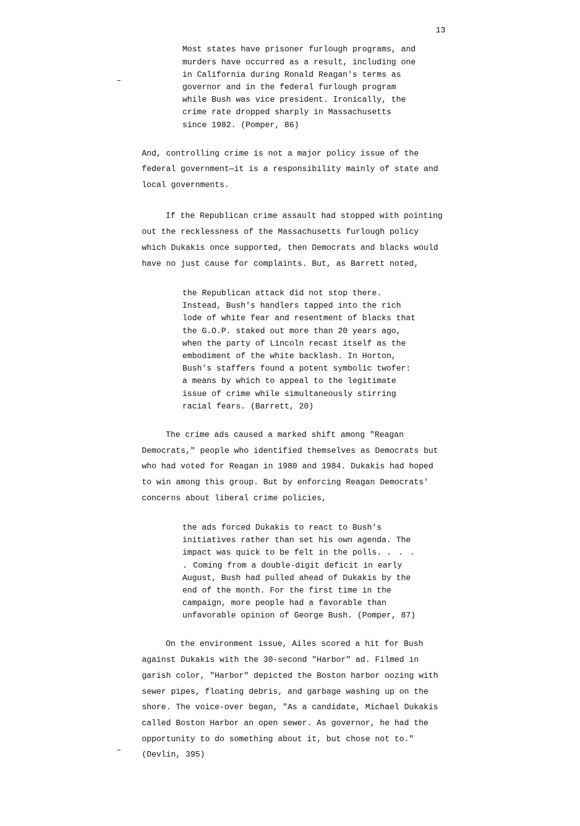13
–
Most states have prisoner furlough programs, and murders have occurred as a result, including one in California during Ronald Reagan's terms as governor and in the federal furlough program while Bush was vice president. Ironically, the crime rate dropped sharply in Massachusetts since 1982. (Pomper, 86)
And, controlling crime is not a major policy issue of the federal government—it is a responsibility mainly of state and local governments.
If the Republican crime assault had stopped with pointing out the recklessness of the Massachusetts furlough policy which Dukakis once supported, then Democrats and blacks would have no just cause for complaints. But, as Barrett noted,
the Republican attack did not stop there. Instead, Bush's handlers tapped into the rich lode of white fear and resentment of blacks that the G.O.P. staked out more than 20 years ago, when the party of Lincoln recast itself as the embodiment of the white backlash. In Horton, Bush's staffers found a potent symbolic twofer: a means by which to appeal to the legitimate issue of crime while simultaneously stirring racial fears. (Barrett, 20)
The crime ads caused a marked shift among "Reagan Democrats," people who identified themselves as Democrats but who had voted for Reagan in 1980 and 1984. Dukakis had hoped to win among this group. But by enforcing Reagan Democrats' concerns about liberal crime policies,
the ads forced Dukakis to react to Bush's initiatives rather than set his own agenda. The impact was quick to be felt in the polls. . . . . Coming from a double-digit deficit in early August, Bush had pulled ahead of Dukakis by the end of the month. For the first time in the campaign, more people had a favorable than unfavorable opinion of George Bush. (Pomper, 87)
On the environment issue, Ailes scored a hit for Bush against Dukakis with the 30-second "Harbor" ad. Filmed in garish color, "Harbor" depicted the Boston harbor oozing with sewer pipes, floating debris, and garbage washing up on the shore. The voice-over began, "As a candidate, Michael Dukakis called Boston Harbor an open sewer. As governor, he had the opportunity to do something about it, but chose not to." (Devlin, 395)
–